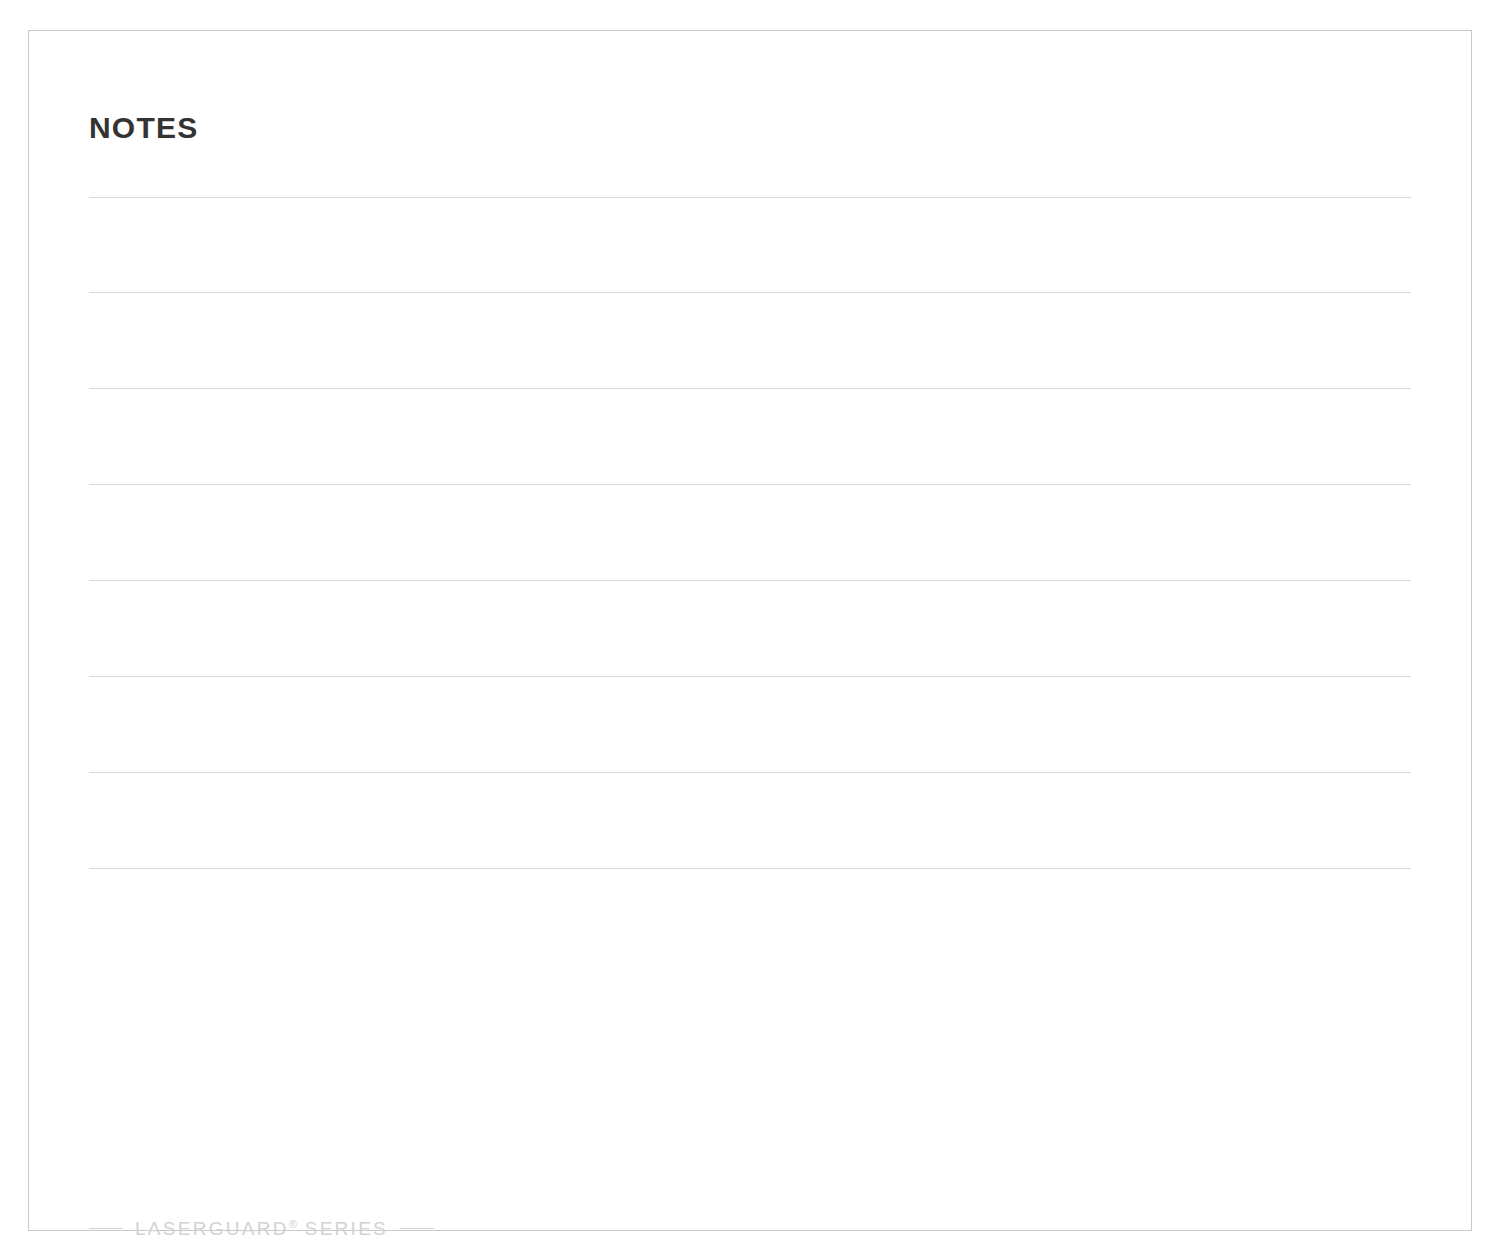Notes
LASERGUARD® SERIES